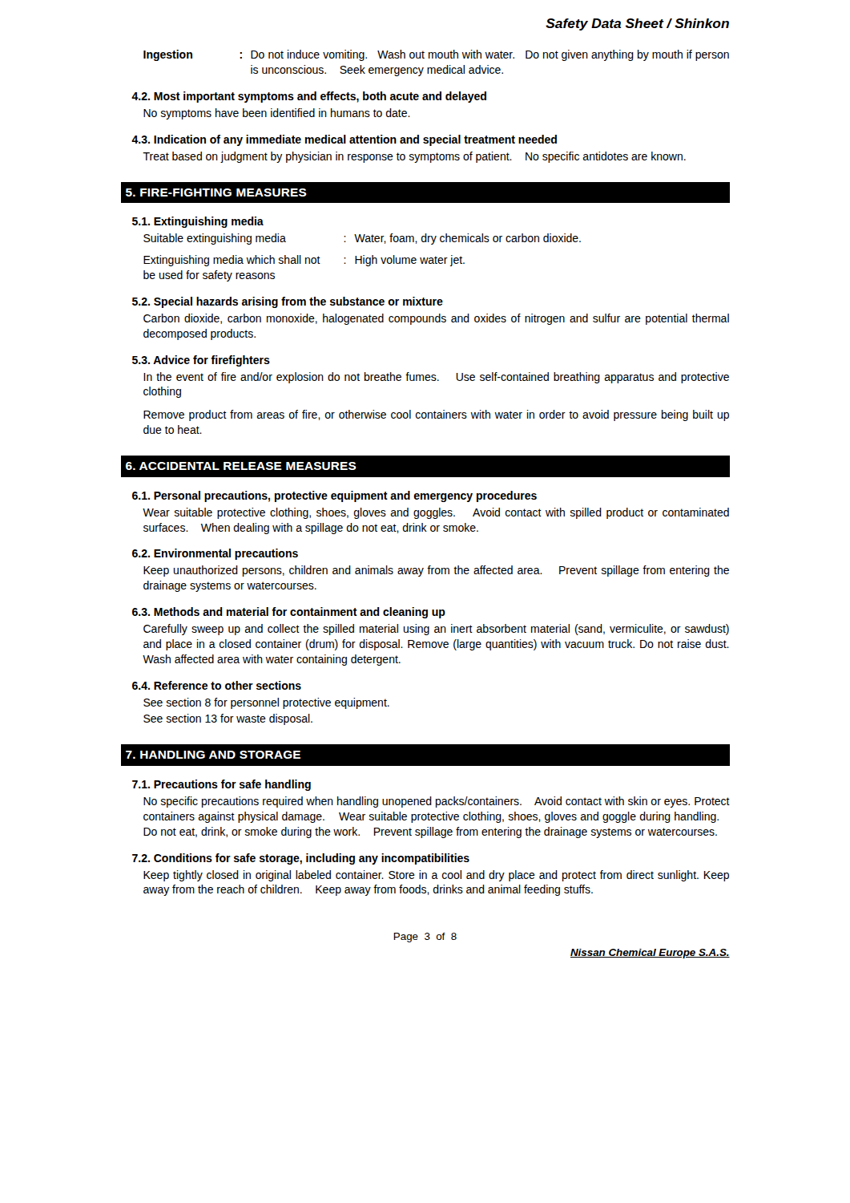Safety Data Sheet / Shinkon
Ingestion
:
Do not induce vomiting. Wash out mouth with water. Do not given anything by mouth if person is unconscious. Seek emergency medical advice.
4.2. Most important symptoms and effects, both acute and delayed
No symptoms have been identified in humans to date.
4.3. Indication of any immediate medical attention and special treatment needed
Treat based on judgment by physician in response to symptoms of patient. No specific antidotes are known.
5. FIRE-FIGHTING MEASURES
5.1. Extinguishing media
Suitable extinguishing media
:
Water, foam, dry chemicals or carbon dioxide.
Extinguishing media which shall not
be used for safety reasons
:
High volume water jet.
5.2. Special hazards arising from the substance or mixture
Carbon dioxide, carbon monoxide, halogenated compounds and oxides of nitrogen and sulfur are potential thermal decomposed products.
5.3. Advice for firefighters
In the event of fire and/or explosion do not breathe fumes. Use self-contained breathing apparatus and protective clothing
Remove product from areas of fire, or otherwise cool containers with water in order to avoid pressure being built up due to heat.
6. ACCIDENTAL RELEASE MEASURES
6.1. Personal precautions, protective equipment and emergency procedures
Wear suitable protective clothing, shoes, gloves and goggles. Avoid contact with spilled product or contaminated surfaces. When dealing with a spillage do not eat, drink or smoke.
6.2. Environmental precautions
Keep unauthorized persons, children and animals away from the affected area. Prevent spillage from entering the drainage systems or watercourses.
6.3. Methods and material for containment and cleaning up
Carefully sweep up and collect the spilled material using an inert absorbent material (sand, vermiculite, or sawdust) and place in a closed container (drum) for disposal. Remove (large quantities) with vacuum truck. Do not raise dust. Wash affected area with water containing detergent.
6.4. Reference to other sections
See section 8 for personnel protective equipment.
See section 13 for waste disposal.
7. HANDLING AND STORAGE
7.1. Precautions for safe handling
No specific precautions required when handling unopened packs/containers. Avoid contact with skin or eyes. Protect containers against physical damage. Wear suitable protective clothing, shoes, gloves and goggle during handling. Do not eat, drink, or smoke during the work. Prevent spillage from entering the drainage systems or watercourses.
7.2. Conditions for safe storage, including any incompatibilities
Keep tightly closed in original labeled container. Store in a cool and dry place and protect from direct sunlight. Keep away from the reach of children. Keep away from foods, drinks and animal feeding stuffs.
Page 3 of 8
Nissan Chemical Europe S.A.S.